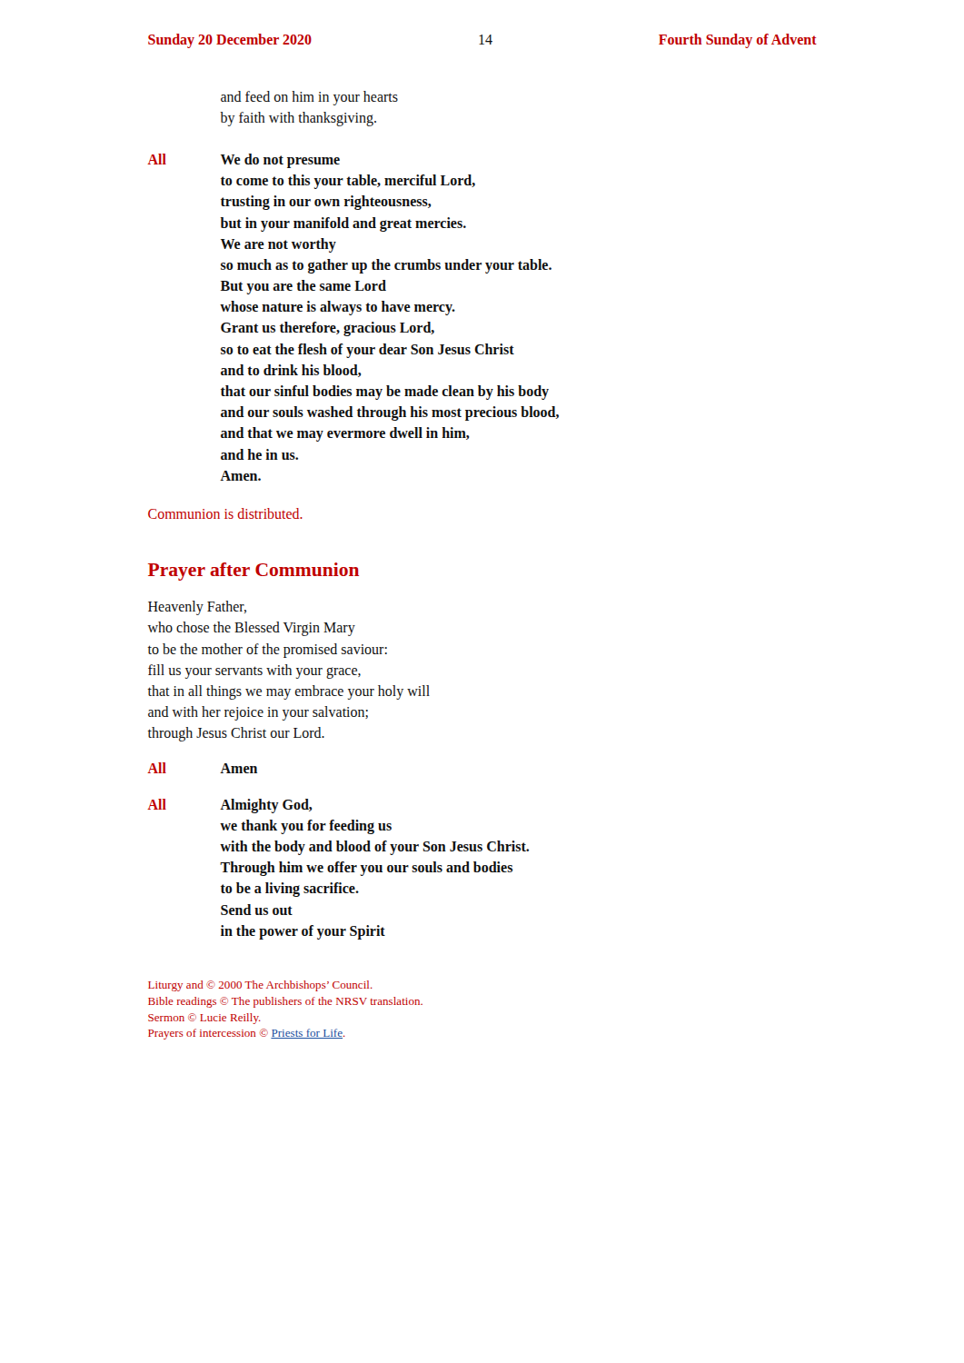Sunday 20 December 2020 14 Fourth Sunday of Advent
and feed on him in your hearts
by faith with thanksgiving.
All
We do not presume
to come to this your table, merciful Lord,
trusting in our own righteousness,
but in your manifold and great mercies.
We are not worthy
so much as to gather up the crumbs under your table.
But you are the same Lord
whose nature is always to have mercy.
Grant us therefore, gracious Lord,
so to eat the flesh of your dear Son Jesus Christ
and to drink his blood,
that our sinful bodies may be made clean by his body
and our souls washed through his most precious blood,
and that we may evermore dwell in him,
and he in us.
Amen.
Communion is distributed.
Prayer after Communion
Heavenly Father,
who chose the Blessed Virgin Mary
to be the mother of the promised saviour:
fill us your servants with your grace,
that in all things we may embrace your holy will
and with her rejoice in your salvation;
through Jesus Christ our Lord.
All
Amen
All
Almighty God,
we thank you for feeding us
with the body and blood of your Son Jesus Christ.
Through him we offer you our souls and bodies
to be a living sacrifice.
Send us out
in the power of your Spirit
Liturgy and © 2000 The Archbishops’ Council.
Bible readings © The publishers of the NRSV translation.
Sermon © Lucie Reilly.
Prayers of intercession © Priests for Life.